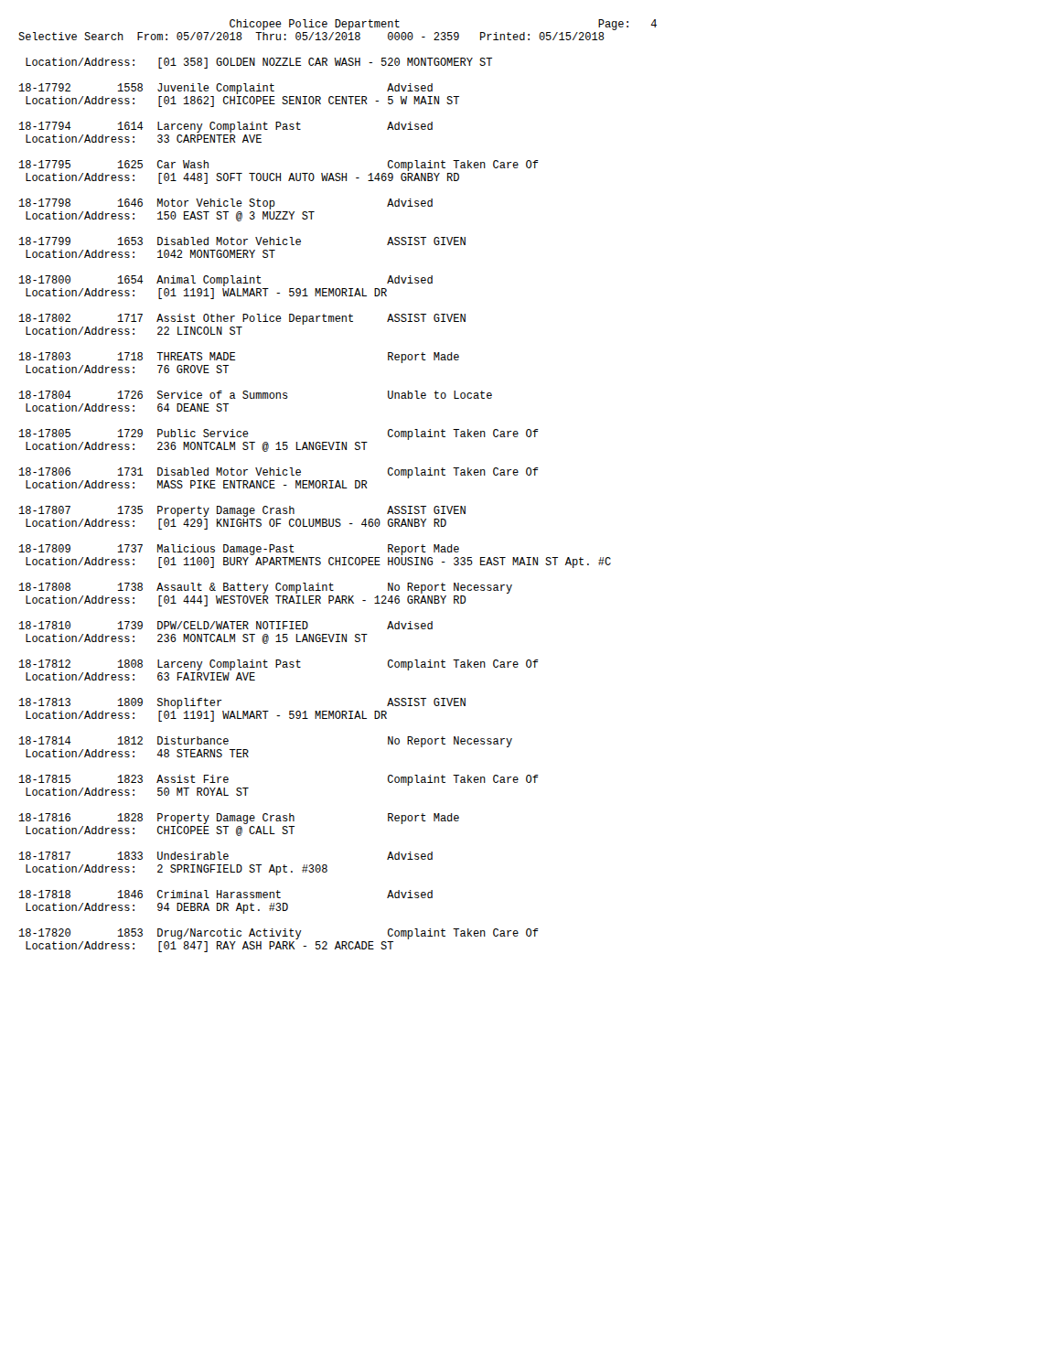Chicopee Police Department                              Page:   4
Selective Search  From: 05/07/2018  Thru: 05/13/2018    0000 - 2359   Printed: 05/15/2018

 Location/Address:   [01 358] GOLDEN NOZZLE CAR WASH - 520 MONTGOMERY ST

18-17792       1558  Juvenile Complaint                 Advised
 Location/Address:   [01 1862] CHICOPEE SENIOR CENTER - 5 W MAIN ST

18-17794       1614  Larceny Complaint Past             Advised
 Location/Address:   33 CARPENTER AVE

18-17795       1625  Car Wash                           Complaint Taken Care Of
 Location/Address:   [01 448] SOFT TOUCH AUTO WASH - 1469 GRANBY RD

18-17798       1646  Motor Vehicle Stop                 Advised
 Location/Address:   150 EAST ST @ 3 MUZZY ST

18-17799       1653  Disabled Motor Vehicle             ASSIST GIVEN
 Location/Address:   1042 MONTGOMERY ST

18-17800       1654  Animal Complaint                   Advised
 Location/Address:   [01 1191] WALMART - 591 MEMORIAL DR

18-17802       1717  Assist Other Police Department     ASSIST GIVEN
 Location/Address:   22 LINCOLN ST

18-17803       1718  THREATS MADE                       Report Made
 Location/Address:   76 GROVE ST

18-17804       1726  Service of a Summons               Unable to Locate
 Location/Address:   64 DEANE ST

18-17805       1729  Public Service                     Complaint Taken Care Of
 Location/Address:   236 MONTCALM ST @ 15 LANGEVIN ST

18-17806       1731  Disabled Motor Vehicle             Complaint Taken Care Of
 Location/Address:   MASS PIKE ENTRANCE - MEMORIAL DR

18-17807       1735  Property Damage Crash              ASSIST GIVEN
 Location/Address:   [01 429] KNIGHTS OF COLUMBUS - 460 GRANBY RD

18-17809       1737  Malicious Damage-Past              Report Made
 Location/Address:   [01 1100] BURY APARTMENTS CHICOPEE HOUSING - 335 EAST MAIN ST Apt. #C

18-17808       1738  Assault & Battery Complaint        No Report Necessary
 Location/Address:   [01 444] WESTOVER TRAILER PARK - 1246 GRANBY RD

18-17810       1739  DPW/CELD/WATER NOTIFIED            Advised
 Location/Address:   236 MONTCALM ST @ 15 LANGEVIN ST

18-17812       1808  Larceny Complaint Past             Complaint Taken Care Of
 Location/Address:   63 FAIRVIEW AVE

18-17813       1809  Shoplifter                         ASSIST GIVEN
 Location/Address:   [01 1191] WALMART - 591 MEMORIAL DR

18-17814       1812  Disturbance                        No Report Necessary
 Location/Address:   48 STEARNS TER

18-17815       1823  Assist Fire                        Complaint Taken Care Of
 Location/Address:   50 MT ROYAL ST

18-17816       1828  Property Damage Crash              Report Made
 Location/Address:   CHICOPEE ST @ CALL ST

18-17817       1833  Undesirable                        Advised
 Location/Address:   2 SPRINGFIELD ST Apt. #308

18-17818       1846  Criminal Harassment                Advised
 Location/Address:   94 DEBRA DR Apt. #3D

18-17820       1853  Drug/Narcotic Activity             Complaint Taken Care Of
 Location/Address:   [01 847] RAY ASH PARK - 52 ARCADE ST